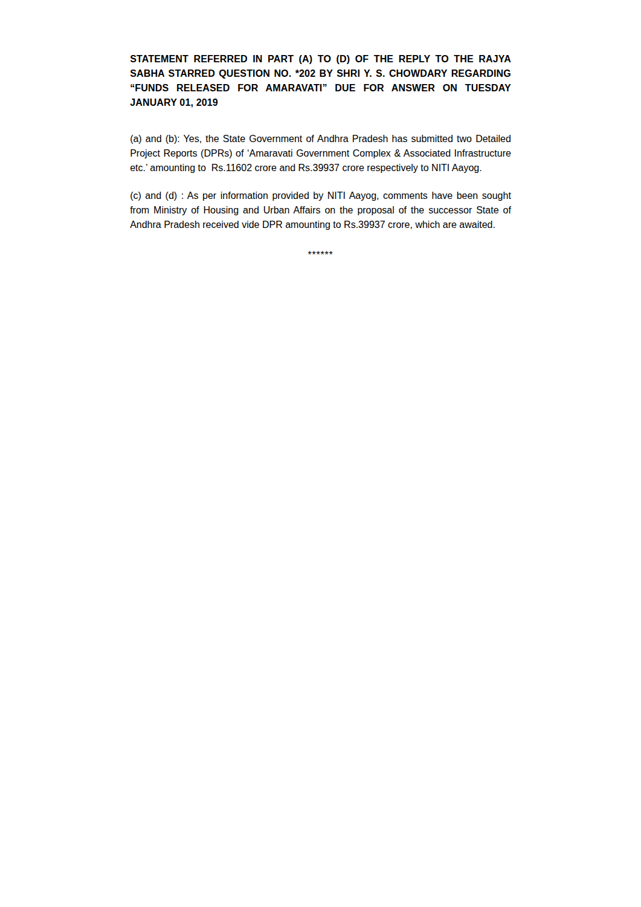Statement referred in part (a) to (d) of the reply to the Rajya Sabha starred question no. *202 by Shri Y. S. Chowdary regarding “Funds released for Amaravati” due for answer on Tuesday January 01, 2019
(a) and (b): Yes, the State Government of Andhra Pradesh has submitted two Detailed Project Reports (DPRs) of ‘Amaravati Government Complex & Associated Infrastructure etc.’ amounting to Rs.11602 crore and Rs.39937 crore respectively to NITI Aayog.
(c) and (d) : As per information provided by NITI Aayog, comments have been sought from Ministry of Housing and Urban Affairs on the proposal of the successor State of Andhra Pradesh received vide DPR amounting to Rs.39937 crore, which are awaited.
******